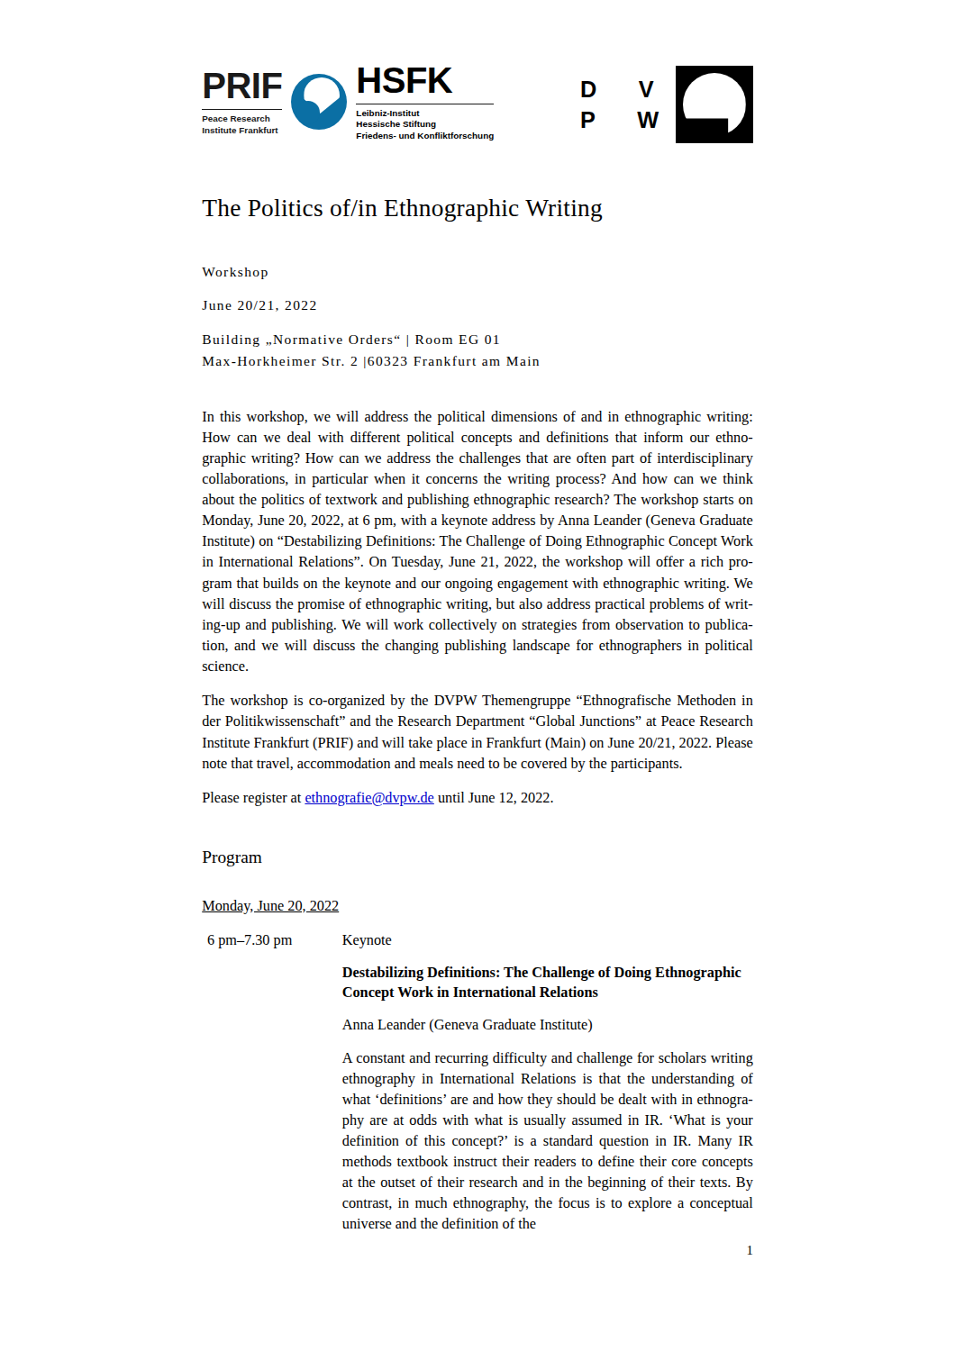PRIF
Peace Research
Institute Frankfurt
HSFK
Leibniz-Institut
Hessische Stiftung
Friedens- und Konfliktforschung
DV
PW
The Politics of/in Ethnographic Writing
Workshop
June 20/21, 2022
Building „Normative Orders“ | Room EG 01
Max-Horkheimer Str. 2 |60323 Frankfurt am Main
In this workshop, we will address the political dimensions of and in ethnographic writing: How can we deal with different political concepts and definitions that inform our ethnographic writing? How can we address the challenges that are often part of interdisciplinary collaborations, in particular when it concerns the writing process? And how can we think about the politics of textwork and publishing ethnographic research? The workshop starts on Monday, June 20, 2022, at 6 pm, with a keynote address by Anna Leander (Geneva Graduate Institute) on “Destabilizing Definitions: The Challenge of Doing Ethnographic Concept Work in International Relations”. On Tuesday, June 21, 2022, the workshop will offer a rich program that builds on the keynote and our ongoing engagement with ethnographic writing. We will discuss the promise of ethnographic writing, but also address practical problems of writing-up and publishing. We will work collectively on strategies from observation to publication, and we will discuss the changing publishing landscape for ethnographers in political science.
The workshop is co-organized by the DVPW Themengruppe “Ethnografische Methoden in der Politikwissenschaft” and the Research Department “Global Junctions” at Peace Research Institute Frankfurt (PRIF) and will take place in Frankfurt (Main) on June 20/21, 2022. Please note that travel, accommodation and meals need to be covered by the participants.
Please register at ethnografie@dvpw.de until June 12, 2022.
Program
Monday, June 20, 2022
6 pm–7.30 pm
Keynote
Destabilizing Definitions: The Challenge of Doing Ethnographic Concept Work in International Relations
Anna Leander (Geneva Graduate Institute)
A constant and recurring difficulty and challenge for scholars writing ethnography in International Relations is that the understanding of what ‘definitions’ are and how they should be dealt with in ethnography are at odds with what is usually assumed in IR. ‘What is your definition of this concept?’ is a standard question in IR. Many IR methods textbook instruct their readers to define their core concepts at the outset of their research and in the beginning of their texts. By contrast, in much ethnography, the focus is to explore a conceptual universe and the definition of the
1